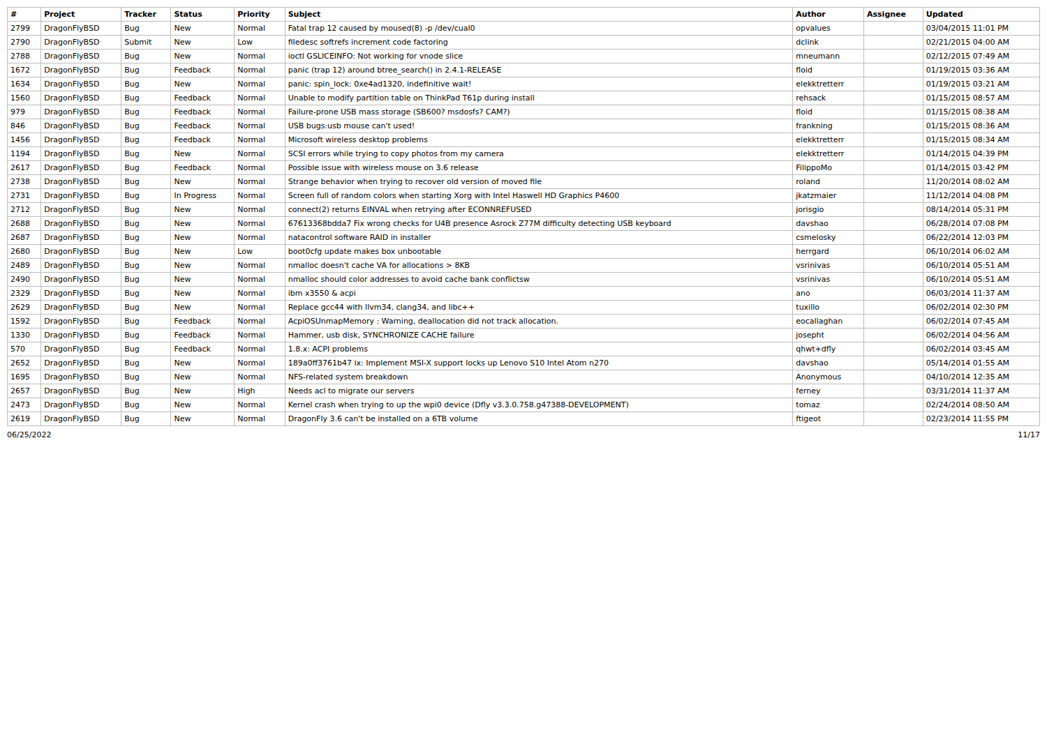| # | Project | Tracker | Status | Priority | Subject | Author | Assignee | Updated |
| --- | --- | --- | --- | --- | --- | --- | --- | --- |
| 2799 | DragonFlyBSD | Bug | New | Normal | Fatal trap 12 caused by moused(8) -p /dev/cual0 | opvalues | | 03/04/2015 11:01 PM |
| 2790 | DragonFlyBSD | Submit | New | Low | filedesc softrefs increment code factoring | dclink | | 02/21/2015 04:00 AM |
| 2788 | DragonFlyBSD | Bug | New | Normal | ioctl GSLICEINFO: Not working for vnode slice | mneumann | | 02/12/2015 07:49 AM |
| 1672 | DragonFlyBSD | Bug | Feedback | Normal | panic (trap 12) around btree_search() in 2.4.1-RELEASE | floid | | 01/19/2015 03:36 AM |
| 1634 | DragonFlyBSD | Bug | New | Normal | panic: spin_lock: 0xe4ad1320, indefinitive wait! | elekktretterr | | 01/19/2015 03:21 AM |
| 1560 | DragonFlyBSD | Bug | Feedback | Normal | Unable to modify partition table on ThinkPad T61p during install | rehsack | | 01/15/2015 08:57 AM |
| 979 | DragonFlyBSD | Bug | Feedback | Normal | Failure-prone USB mass storage (SB600? msdosfs? CAM?) | floid | | 01/15/2015 08:38 AM |
| 846 | DragonFlyBSD | Bug | Feedback | Normal | USB bugs:usb mouse can't used! | frankning | | 01/15/2015 08:36 AM |
| 1456 | DragonFlyBSD | Bug | Feedback | Normal | Microsoft wireless desktop problems | elekktretterr | | 01/15/2015 08:34 AM |
| 1194 | DragonFlyBSD | Bug | New | Normal | SCSI errors while trying to copy photos from my camera | elekktretterr | | 01/14/2015 04:39 PM |
| 2617 | DragonFlyBSD | Bug | Feedback | Normal | Possible issue with wireless mouse on 3.6 release | FilippoMo | | 01/14/2015 03:42 PM |
| 2738 | DragonFlyBSD | Bug | New | Normal | Strange behavior when trying to recover old version of moved file | roland | | 11/20/2014 08:02 AM |
| 2731 | DragonFlyBSD | Bug | In Progress | Normal | Screen full of random colors when starting Xorg with Intel Haswell HD Graphics P4600 | jkatzmaier | | 11/12/2014 04:08 PM |
| 2712 | DragonFlyBSD | Bug | New | Normal | connect(2) returns EINVAL when retrying after ECONNREFUSED | jorisgio | | 08/14/2014 05:31 PM |
| 2688 | DragonFlyBSD | Bug | New | Normal | 67613368bdda7 Fix wrong checks for U4B presence Asrock Z77M difficulty detecting USB keyboard | davshao | | 06/28/2014 07:08 PM |
| 2687 | DragonFlyBSD | Bug | New | Normal | natacontrol software RAID in installer | csmelosky | | 06/22/2014 12:03 PM |
| 2680 | DragonFlyBSD | Bug | New | Low | boot0cfg update makes box unbootable | herrgard | | 06/10/2014 06:02 AM |
| 2489 | DragonFlyBSD | Bug | New | Normal | nmalloc doesn't cache VA for allocations > 8KB | vsrinivas | | 06/10/2014 05:51 AM |
| 2490 | DragonFlyBSD | Bug | New | Normal | nmalloc should color addresses to avoid cache bank conflictsw | vsrinivas | | 06/10/2014 05:51 AM |
| 2329 | DragonFlyBSD | Bug | New | Normal | ibm x3550 & acpi | ano | | 06/03/2014 11:37 AM |
| 2629 | DragonFlyBSD | Bug | New | Normal | Replace gcc44 with llvm34, clang34, and libc++ | tuxillo | | 06/02/2014 02:30 PM |
| 1592 | DragonFlyBSD | Bug | Feedback | Normal | AcpiOSUnmapMemory : Warning, deallocation did not track allocation. | eocallaghan | | 06/02/2014 07:45 AM |
| 1330 | DragonFlyBSD | Bug | Feedback | Normal | Hammer, usb disk, SYNCHRONIZE CACHE failure | josepht | | 06/02/2014 04:56 AM |
| 570 | DragonFlyBSD | Bug | Feedback | Normal | 1.8.x: ACPI problems | qhwt+dfly | | 06/02/2014 03:45 AM |
| 2652 | DragonFlyBSD | Bug | New | Normal | 189a0ff3761b47 ix: Implement MSI-X support locks up Lenovo S10 Intel Atom n270 | davshao | | 05/14/2014 01:55 AM |
| 1695 | DragonFlyBSD | Bug | New | Normal | NFS-related system breakdown | Anonymous | | 04/10/2014 12:35 AM |
| 2657 | DragonFlyBSD | Bug | New | High | Needs acl to migrate our servers | ferney | | 03/31/2014 11:37 AM |
| 2473 | DragonFlyBSD | Bug | New | Normal | Kernel crash when trying to up the wpi0 device (Dfly v3.3.0.758.g47388-DEVELOPMENT) | tomaz | | 02/24/2014 08:50 AM |
| 2619 | DragonFlyBSD | Bug | New | Normal | DragonFly 3.6 can't be installed on a 6TB volume | ftigeot | | 02/23/2014 11:55 PM |
06/25/2022 11/17